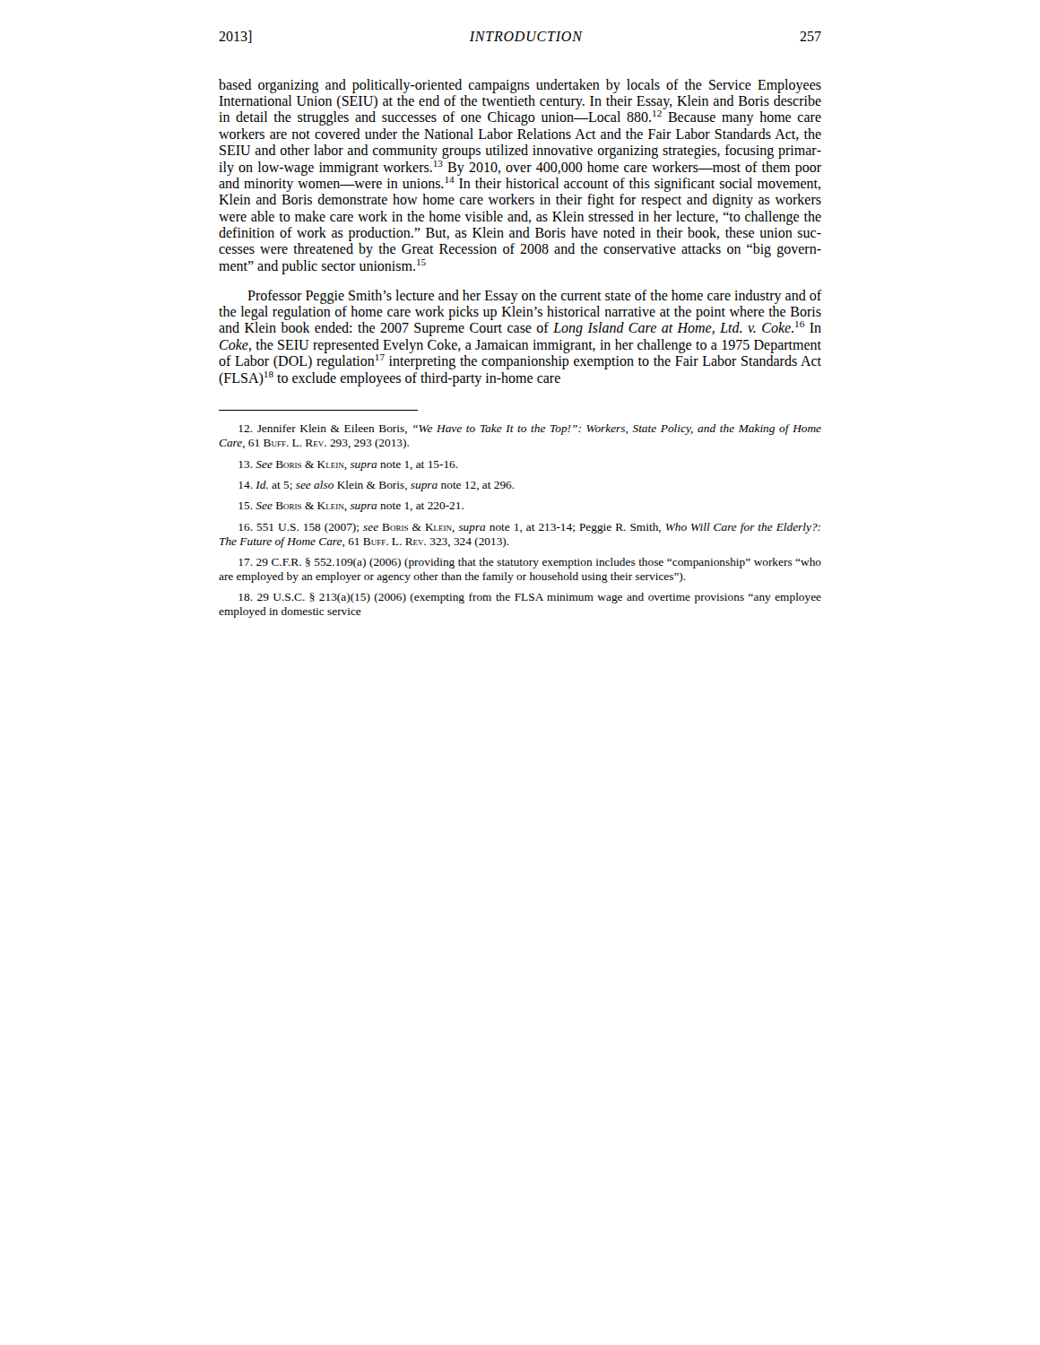2013] INTRODUCTION 257
based organizing and politically-oriented campaigns undertaken by locals of the Service Employees International Union (SEIU) at the end of the twentieth century. In their Essay, Klein and Boris describe in detail the struggles and successes of one Chicago union—Local 880.12 Because many home care workers are not covered under the National Labor Relations Act and the Fair Labor Standards Act, the SEIU and other labor and community groups utilized innovative organizing strategies, focusing primarily on low-wage immigrant workers.13 By 2010, over 400,000 home care workers—most of them poor and minority women—were in unions.14 In their historical account of this significant social movement, Klein and Boris demonstrate how home care workers in their fight for respect and dignity as workers were able to make care work in the home visible and, as Klein stressed in her lecture, “to challenge the definition of work as production.” But, as Klein and Boris have noted in their book, these union successes were threatened by the Great Recession of 2008 and the conservative attacks on “big government” and public sector unionism.15
Professor Peggie Smith’s lecture and her Essay on the current state of the home care industry and of the legal regulation of home care work picks up Klein’s historical narrative at the point where the Boris and Klein book ended: the 2007 Supreme Court case of Long Island Care at Home, Ltd. v. Coke.16 In Coke, the SEIU represented Evelyn Coke, a Jamaican immigrant, in her challenge to a 1975 Department of Labor (DOL) regulation17 interpreting the companionship exemption to the Fair Labor Standards Act (FLSA)18 to exclude employees of third-party in-home care
12. Jennifer Klein & Eileen Boris, “We Have to Take It to the Top!”: Workers, State Policy, and the Making of Home Care, 61 Buff. L. Rev. 293, 293 (2013).
13. See Boris & Klein, supra note 1, at 15-16.
14. Id. at 5; see also Klein & Boris, supra note 12, at 296.
15. See Boris & Klein, supra note 1, at 220-21.
16. 551 U.S. 158 (2007); see Boris & Klein, supra note 1, at 213-14; Peggie R. Smith, Who Will Care for the Elderly?: The Future of Home Care, 61 Buff. L. Rev. 323, 324 (2013).
17. 29 C.F.R. § 552.109(a) (2006) (providing that the statutory exemption includes those “companionship” workers “who are employed by an employer or agency other than the family or household using their services”).
18. 29 U.S.C. § 213(a)(15) (2006) (exempting from the FLSA minimum wage and overtime provisions “any employee employed in domestic service